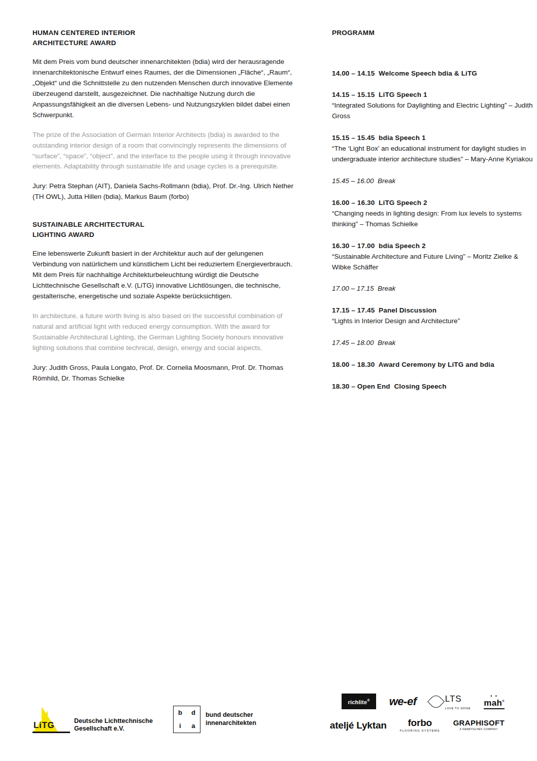Human Centered Interior
Architecture Award
Mit dem Preis vom bund deutscher innenarchitekten (bdia) wird der herausragende innenarchitektonische Entwurf eines Raumes, der die Dimensionen „Fläche“, „Raum“, „Objekt“ und die Schnittstelle zu den nutzenden Menschen durch innovative Elemente überzeugend darstellt, ausgezeichnet. Die nachhaltige Nutzung durch die Anpassungsfähigkeit an die diversen Lebens- und Nutzungszyklen bildet dabei einen Schwerpunkt.
The prize of the Association of German Interior Architects (bdia) is awarded to the outstanding interior design of a room that convincingly represents the dimensions of “surface”, “space”, “object”, and the interface to the people using it through innovative elements. Adaptability through sustainable life and usage cycles is a prerequisite.
Jury: Petra Stephan (AIT), Daniela Sachs-Rollmann (bdia), Prof. Dr.-Ing. Ulrich Nether (TH OWL), Jutta Hillen (bdia), Markus Baum (forbo)
Sustainable Architectural
Lighting Award
Eine lebenswerte Zukunft basiert in der Architektur auch auf der gelungenen Verbindung von natürlichem und künstlichem Licht bei reduziertem Energieverbrauch. Mit dem Preis für nachhaltige Architekturbeleuchtung würdigt die Deutsche Lichttechnische Gesellschaft e.V. (LiTG) innovative Lichtlösungen, die technische, gestalterische, energetische und soziale Aspekte berücksichtigen.
In architecture, a future worth living is also based on the successful combination of natural and artificial light with reduced energy consumption. With the award for Sustainable Architectural Lighting, the German Lighting Society honours innovative lighting solutions that combine technical, design, energy and social aspects.
Jury: Judith Gross, Paula Longato, Prof. Dr. Cornelia Moosmann, Prof. Dr. Thomas Römhild, Dr. Thomas Schielke
Programm
14.00 – 14.15 Welcome Speech bdia & LiTG
14.15 – 15.15 LiTG Speech 1
“Integrated Solutions for Daylighting and Electric Lighting” – Judith Gross
15.15 – 15.45 bdia Speech 1
“The ‘Light Box’ an educational instrument for daylight studies in undergraduate interior architecture studies” – Mary-Anne Kyriakou
15.45 – 16.00 Break
16.00 – 16.30 LiTG Speech 2
“Changing needs in lighting design: From lux levels to systems thinking” – Thomas Schielke
16.30 – 17.00 bdia Speech 2
“Sustainable Architecture and Future Living” – Moritz Zielke & Wibke Schäffer
17.00 – 17.15 Break
17.15 – 17.45 Panel Discussion
“Lights in Interior Design and Architecture”
17.45 – 18.00 Break
18.00 – 18.30 Award Ceremony by LiTG and bdia
18.30 – Open End Closing Speech
LiTG
Deutsche Lichttechnische
Gesellschaft e.V.
bdia
bund deutscher
innenarchitekten
richlite®
we-ef
LTS
LOVE TO SHINE
• •
mah®
ateljé Lyktan
forbo
FLOORING SYSTEMS
GRAPHISOFT
A NEMETSCHEK COMPANY